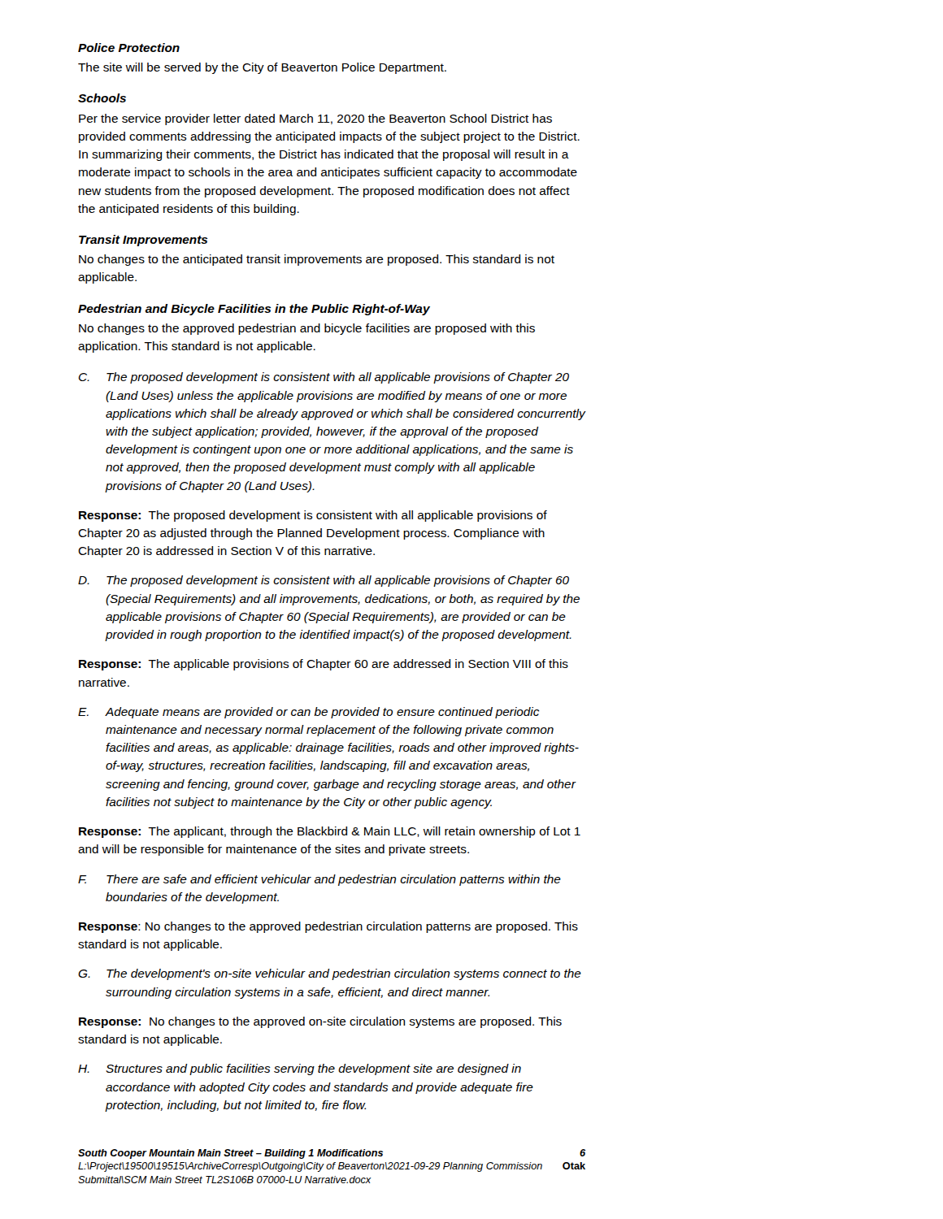Police Protection
The site will be served by the City of Beaverton Police Department.
Schools
Per the service provider letter dated March 11, 2020 the Beaverton School District has provided comments addressing the anticipated impacts of the subject project to the District. In summarizing their comments, the District has indicated that the proposal will result in a moderate impact to schools in the area and anticipates sufficient capacity to accommodate new students from the proposed development. The proposed modification does not affect the anticipated residents of this building.
Transit Improvements
No changes to the anticipated transit improvements are proposed. This standard is not applicable.
Pedestrian and Bicycle Facilities in the Public Right-of-Way
No changes to the approved pedestrian and bicycle facilities are proposed with this application. This standard is not applicable.
C.
The proposed development is consistent with all applicable provisions of Chapter 20 (Land Uses) unless the applicable provisions are modified by means of one or more applications which shall be already approved or which shall be considered concurrently with the subject application; provided, however, if the approval of the proposed development is contingent upon one or more additional applications, and the same is not approved, then the proposed development must comply with all applicable provisions of Chapter 20 (Land Uses).
Response: The proposed development is consistent with all applicable provisions of Chapter 20 as adjusted through the Planned Development process. Compliance with Chapter 20 is addressed in Section V of this narrative.
D.
The proposed development is consistent with all applicable provisions of Chapter 60 (Special Requirements) and all improvements, dedications, or both, as required by the applicable provisions of Chapter 60 (Special Requirements), are provided or can be provided in rough proportion to the identified impact(s) of the proposed development.
Response: The applicable provisions of Chapter 60 are addressed in Section VIII of this narrative.
E.
Adequate means are provided or can be provided to ensure continued periodic maintenance and necessary normal replacement of the following private common facilities and areas, as applicable: drainage facilities, roads and other improved rights-of-way, structures, recreation facilities, landscaping, fill and excavation areas, screening and fencing, ground cover, garbage and recycling storage areas, and other facilities not subject to maintenance by the City or other public agency.
Response: The applicant, through the Blackbird & Main LLC, will retain ownership of Lot 1 and will be responsible for maintenance of the sites and private streets.
F.
There are safe and efficient vehicular and pedestrian circulation patterns within the boundaries of the development.
Response: No changes to the approved pedestrian circulation patterns are proposed. This standard is not applicable.
G.
The development's on-site vehicular and pedestrian circulation systems connect to the surrounding circulation systems in a safe, efficient, and direct manner.
Response: No changes to the approved on-site circulation systems are proposed. This standard is not applicable.
H.
Structures and public facilities serving the development site are designed in accordance with adopted City codes and standards and provide adequate fire protection, including, but not limited to, fire flow.
South Cooper Mountain Main Street – Building 1 Modifications 6
L:\Project\19500\19515\ArchiveCorresp\Outgoing\City of Beaverton\2021-09-29 Planning Commission Submittal\SCM Main Street TL2S106B 07000-LU Narrative.docx Otak